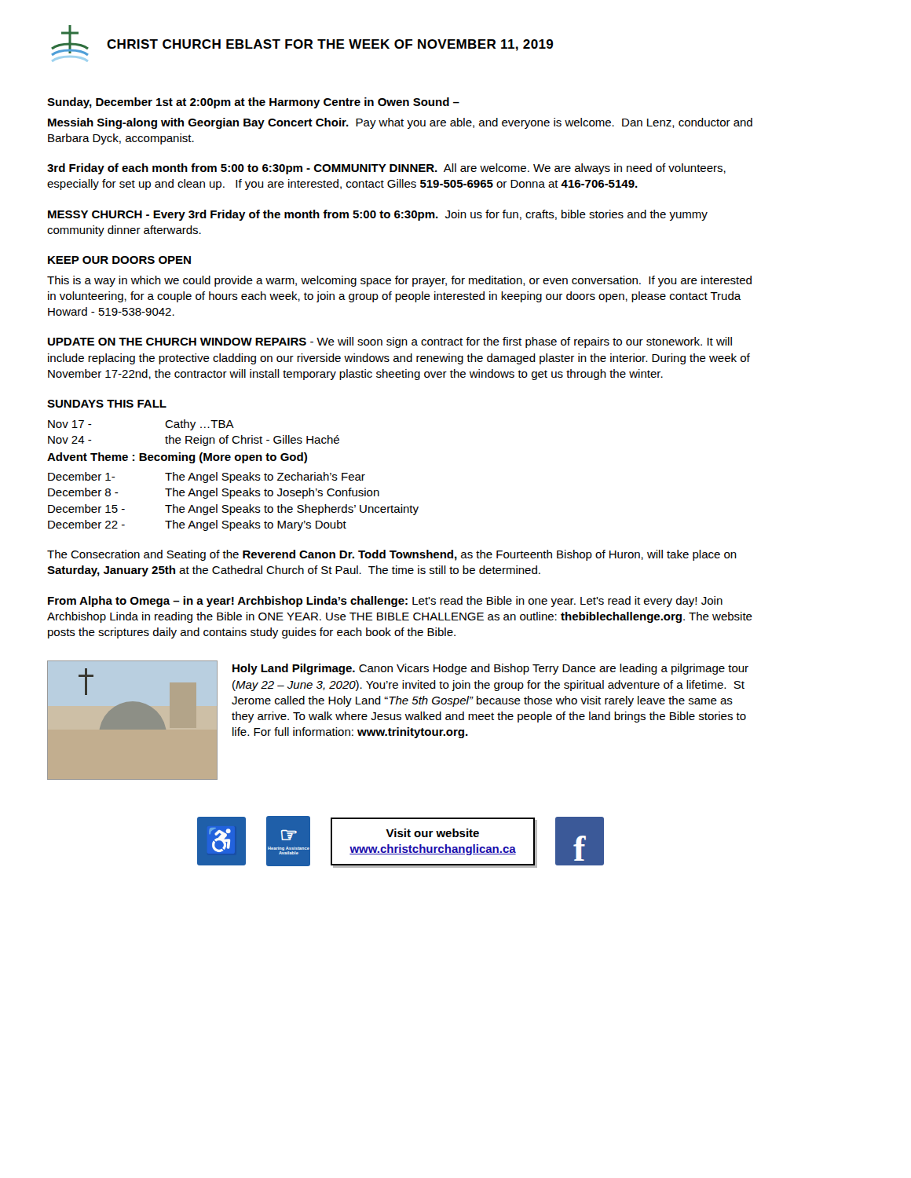Christ Church eBlast for the Week of November 11, 2019
Sunday, December 1st at 2:00pm at the Harmony Centre in Owen Sound –
Messiah Sing-along with Georgian Bay Concert Choir. Pay what you are able, and everyone is welcome. Dan Lenz, conductor and Barbara Dyck, accompanist.
3rd Friday of each month from 5:00 to 6:30pm - COMMUNITY DINNER. All are welcome. We are always in need of volunteers, especially for set up and clean up. If you are interested, contact Gilles 519-505-6965 or Donna at 416-706-5149.
MESSY CHURCH - Every 3rd Friday of the month from 5:00 to 6:30pm. Join us for fun, crafts, bible stories and the yummy community dinner afterwards.
KEEP OUR DOORS OPEN
This is a way in which we could provide a warm, welcoming space for prayer, for meditation, or even conversation. If you are interested in volunteering, for a couple of hours each week, to join a group of people interested in keeping our doors open, please contact Truda Howard - 519-538-9042.
UPDATE ON THE CHURCH WINDOW REPAIRS - We will soon sign a contract for the first phase of repairs to our stonework. It will include replacing the protective cladding on our riverside windows and renewing the damaged plaster in the interior. During the week of November 17-22nd, the contractor will install temporary plastic sheeting over the windows to get us through the winter.
SUNDAYS THIS FALL
Nov 17 -Cathy …TBA
Nov 24 -the Reign of Christ - Gilles Haché
Advent Theme : Becoming (More open to God)
December 1-The Angel Speaks to Zechariah’s Fear
December 8 -The Angel Speaks to Joseph’s Confusion
December 15 -The Angel Speaks to the Shepherds’ Uncertainty
December 22 -The Angel Speaks to Mary’s Doubt
The Consecration and Seating of the Reverend Canon Dr. Todd Townshend, as the Fourteenth Bishop of Huron, will take place on Saturday, January 25th at the Cathedral Church of St Paul. The time is still to be determined.
From Alpha to Omega – in a year! Archbishop Linda’s challenge: Let's read the Bible in one year. Let's read it every day! Join Archbishop Linda in reading the Bible in ONE YEAR. Use THE BIBLE CHALLENGE as an outline: thebiblechallenge.org. The website posts the scriptures daily and contains study guides for each book of the Bible.
Holy Land Pilgrimage. Canon Vicars Hodge and Bishop Terry Dance are leading a pilgrimage tour (May 22 – June 3, 2020). You’re invited to join the group for the spiritual adventure of a lifetime. St Jerome called the Holy Land “The 5th Gospel” because those who visit rarely leave the same as they arrive. To walk where Jesus walked and meet the people of the land brings the Bible stories to life. For full information: www.trinitytour.org.
♿
☞ Hearing Assistance
Available
Visit our website
www.christchurchanglican.ca
f